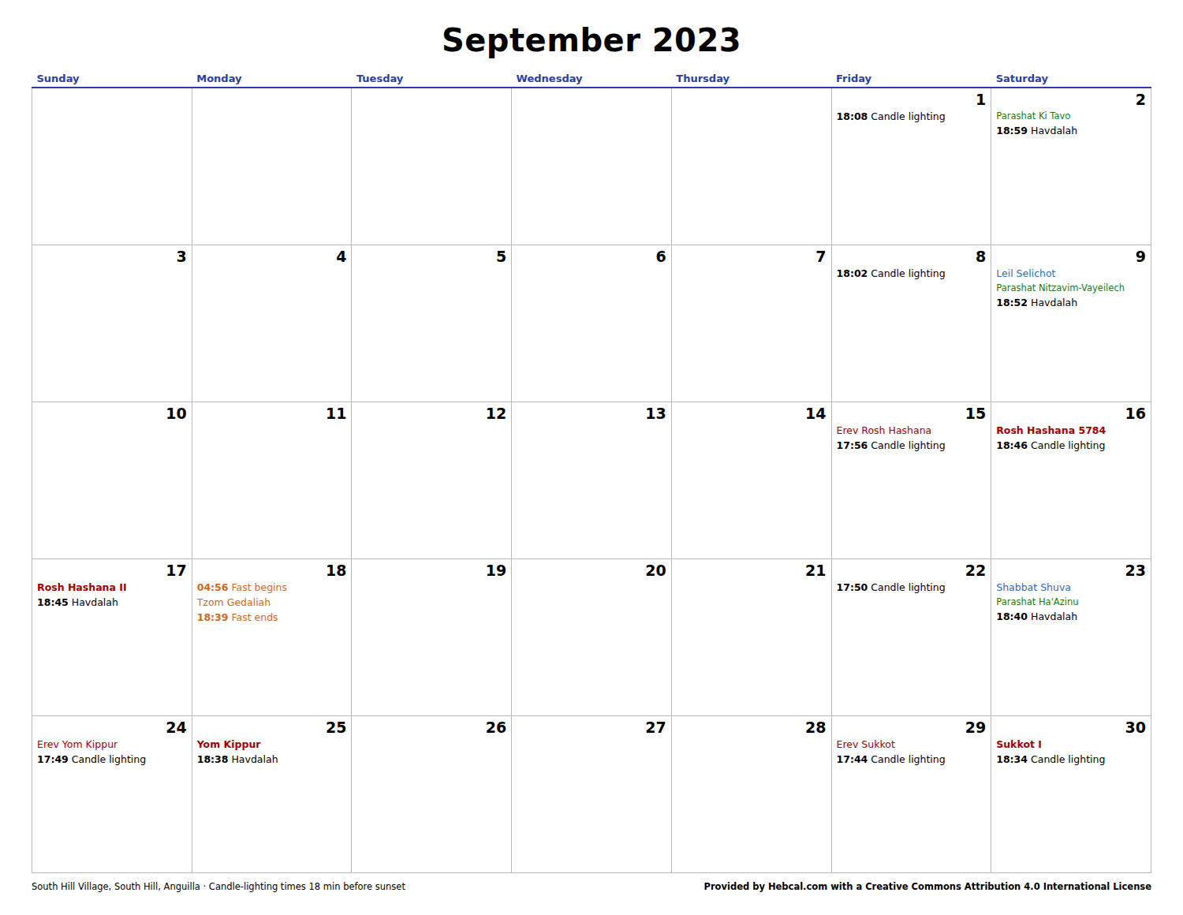September 2023
| Sunday | Monday | Tuesday | Wednesday | Thursday | Friday | Saturday |
| --- | --- | --- | --- | --- | --- | --- |
| | | | | | 1 18:08 Candle lighting | 2 Parashat Ki Tavo 18:59 Havdalah |
| 3 | 4 | 5 | 6 | 7 | 8 18:02 Candle lighting | 9 Leil Selichot Parashat Nitzavim-Vayeilech 18:52 Havdalah |
| 10 | 11 | 12 | 13 | 14 | 15 Erev Rosh Hashana 17:56 Candle lighting | 16 Rosh Hashana 5784 18:46 Candle lighting |
| 17 Rosh Hashana II 18:45 Havdalah | 18 04:56 Fast begins Tzom Gedaliah 18:39 Fast ends | 19 | 20 | 21 | 22 17:50 Candle lighting | 23 Shabbat Shuva Parashat Ha'Azinu 18:40 Havdalah |
| 24 Erev Yom Kippur 17:49 Candle lighting | 25 Yom Kippur 18:38 Havdalah | 26 | 27 | 28 | 29 Erev Sukkot 17:44 Candle lighting | 30 Sukkot I 18:34 Candle lighting |
South Hill Village, South Hill, Anguilla · Candle-lighting times 18 min before sunset
Provided by Hebcal.com with a Creative Commons Attribution 4.0 International License